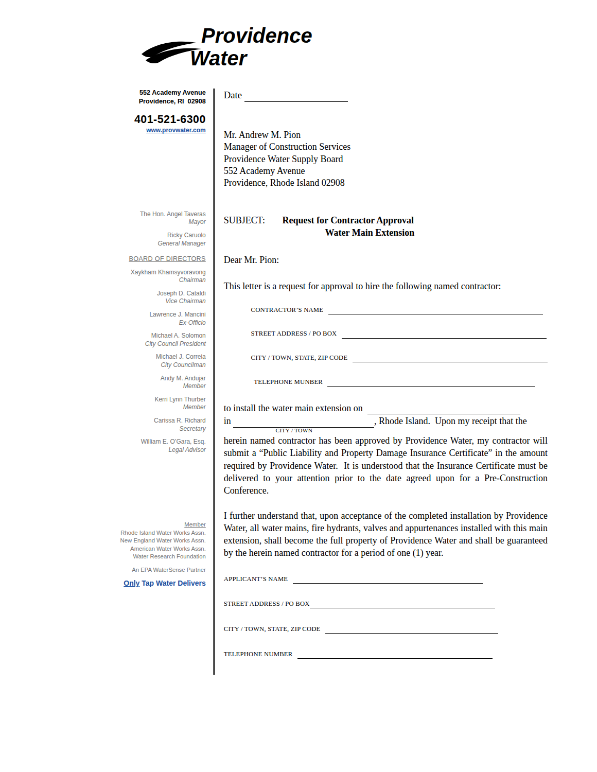Providence Water
552 Academy Avenue
Providence, RI 02908
401-521-6300
www.provwater.com
The Hon. Angel Taveras Mayor Ricky Caruolo General Manager
BOARD OF DIRECTORS
Xaykham Khamsyvoravong Chairman Joseph D. Cataldi Vice Chairman Lawrence J. Mancini Ex-Officio Michael A. Solomon City Council President Michael J. Correia City Councilman Andy M. Andujar Member Kerri Lynn Thurber Member Carissa R. Richard Secretary William E. O’Gara, Esq. Legal Advisor
Member Rhode Island Water Works Assn.
New England Water Works Assn.
American Water Works Assn.
Water Research Foundation
An EPA WaterSense Partner
Only Tap Water Delivers
Date
Mr. Andrew M. Pion
Manager of Construction Services
Providence Water Supply Board
552 Academy Avenue
Providence, Rhode Island 02908
SUBJECT: Request for Contractor Approval Water Main Extension
Dear Mr. Pion:
This letter is a request for approval to hire the following named contractor:
CONTRACTOR’S NAME
STREET ADDRESS / PO BOX
CITY / TOWN, STATE, ZIP CODE
TELEPHONE MUNBER
to install the water main extension on
in , Rhode Island. Upon my receipt that the CITY / TOWN
herein named contractor has been approved by Providence Water, my contractor will submit a “Public Liability and Property Damage Insurance Certificate” in the amount required by Providence Water. It is understood that the Insurance Certificate must be delivered to your attention prior to the date agreed upon for a Pre-Construction Conference.
I further understand that, upon acceptance of the completed installation by Providence Water, all water mains, fire hydrants, valves and appurtenances installed with this main extension, shall become the full property of Providence Water and shall be guaranteed by the herein named contractor for a period of one (1) year.
APPLICANT’S NAME
STREET ADDRESS / PO BOX
CITY / TOWN, STATE, ZIP CODE
TELEPHONE NUMBER